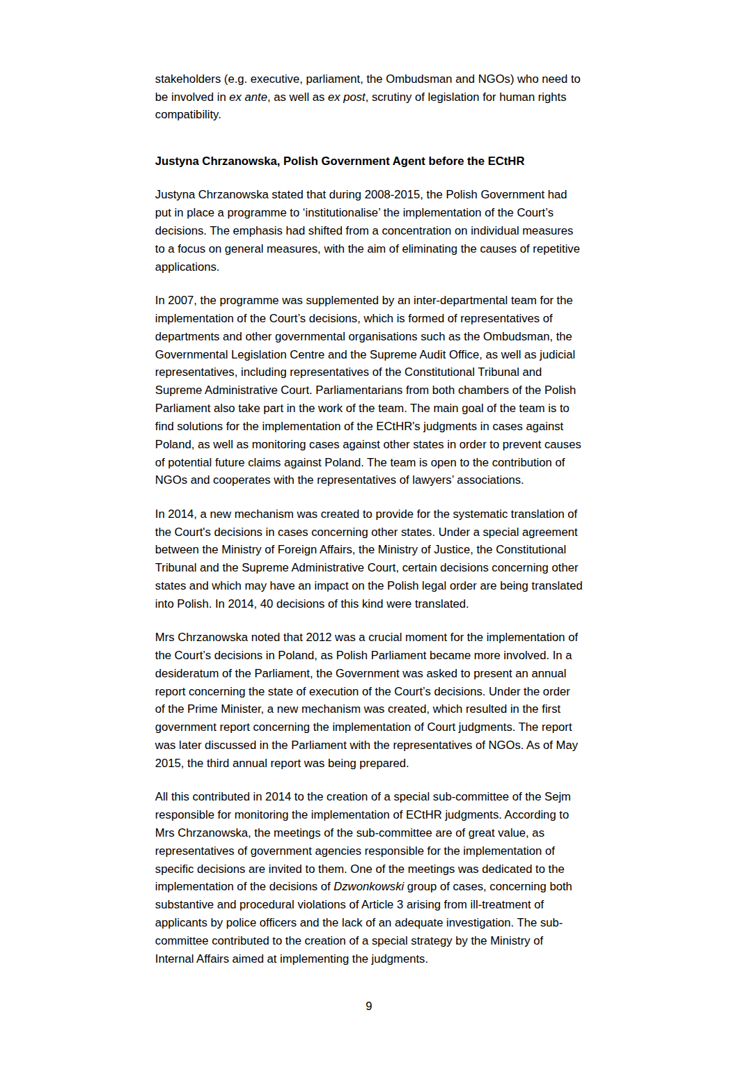stakeholders (e.g. executive, parliament, the Ombudsman and NGOs) who need to be involved in ex ante, as well as ex post, scrutiny of legislation for human rights compatibility.
Justyna Chrzanowska, Polish Government Agent before the ECtHR
Justyna Chrzanowska stated that during 2008-2015, the Polish Government had put in place a programme to ‘institutionalise’ the implementation of the Court’s decisions. The emphasis had shifted from a concentration on individual measures to a focus on general measures, with the aim of eliminating the causes of repetitive applications.
In 2007, the programme was supplemented by an inter-departmental team for the implementation of the Court’s decisions, which is formed of representatives of departments and other governmental organisations such as the Ombudsman, the Governmental Legislation Centre and the Supreme Audit Office, as well as judicial representatives, including representatives of the Constitutional Tribunal and Supreme Administrative Court. Parliamentarians from both chambers of the Polish Parliament also take part in the work of the team. The main goal of the team is to find solutions for the implementation of the ECtHR's judgments in cases against Poland, as well as monitoring cases against other states in order to prevent causes of potential future claims against Poland. The team is open to the contribution of NGOs and cooperates with the representatives of lawyers’ associations.
In 2014, a new mechanism was created to provide for the systematic translation of the Court's decisions in cases concerning other states. Under a special agreement between the Ministry of Foreign Affairs, the Ministry of Justice, the Constitutional Tribunal and the Supreme Administrative Court, certain decisions concerning other states and which may have an impact on the Polish legal order are being translated into Polish. In 2014, 40 decisions of this kind were translated.
Mrs Chrzanowska noted that 2012 was a crucial moment for the implementation of the Court’s decisions in Poland, as Polish Parliament became more involved. In a desideratum of the Parliament, the Government was asked to present an annual report concerning the state of execution of the Court’s decisions. Under the order of the Prime Minister, a new mechanism was created, which resulted in the first government report concerning the implementation of Court judgments. The report was later discussed in the Parliament with the representatives of NGOs. As of May 2015, the third annual report was being prepared.
All this contributed in 2014 to the creation of a special sub-committee of the Sejm responsible for monitoring the implementation of ECtHR judgments. According to Mrs Chrzanowska, the meetings of the sub-committee are of great value, as representatives of government agencies responsible for the implementation of specific decisions are invited to them. One of the meetings was dedicated to the implementation of the decisions of Dzwonkowski group of cases, concerning both substantive and procedural violations of Article 3 arising from ill-treatment of applicants by police officers and the lack of an adequate investigation. The sub-committee contributed to the creation of a special strategy by the Ministry of Internal Affairs aimed at implementing the judgments.
9